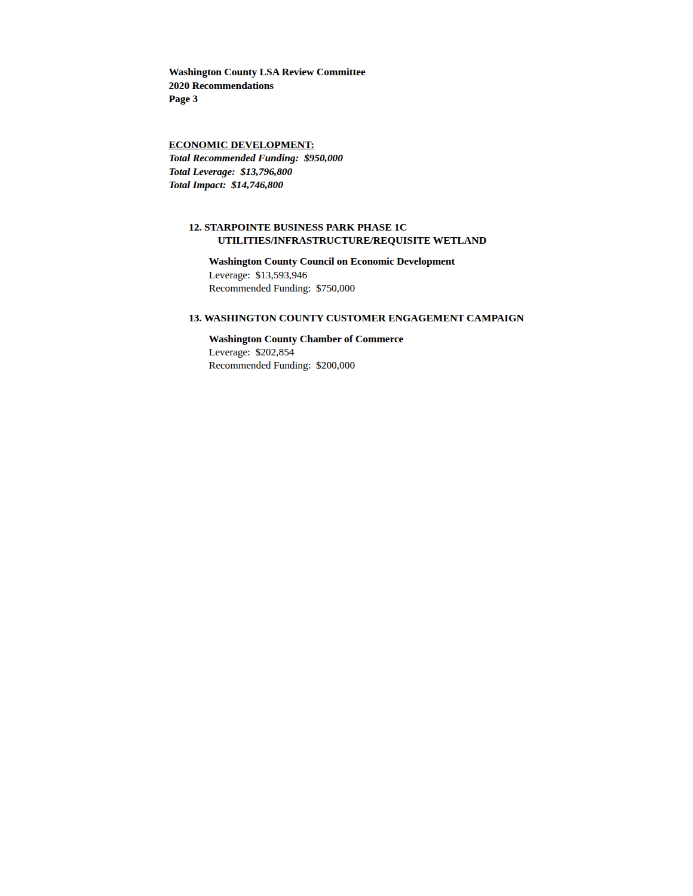Washington County LSA Review Committee
2020 Recommendations
Page 3
ECONOMIC DEVELOPMENT:
Total Recommended Funding: $950,000
Total Leverage: $13,796,800
Total Impact: $14,746,800
12. STARPOINTE BUSINESS PARK PHASE 1C
UTILITIES/INFRASTRUCTURE/REQUISITE WETLAND
Washington County Council on Economic Development
Leverage: $13,593,946
Recommended Funding: $750,000
13. WASHINGTON COUNTY CUSTOMER ENGAGEMENT CAMPAIGN
Washington County Chamber of Commerce
Leverage: $202,854
Recommended Funding: $200,000